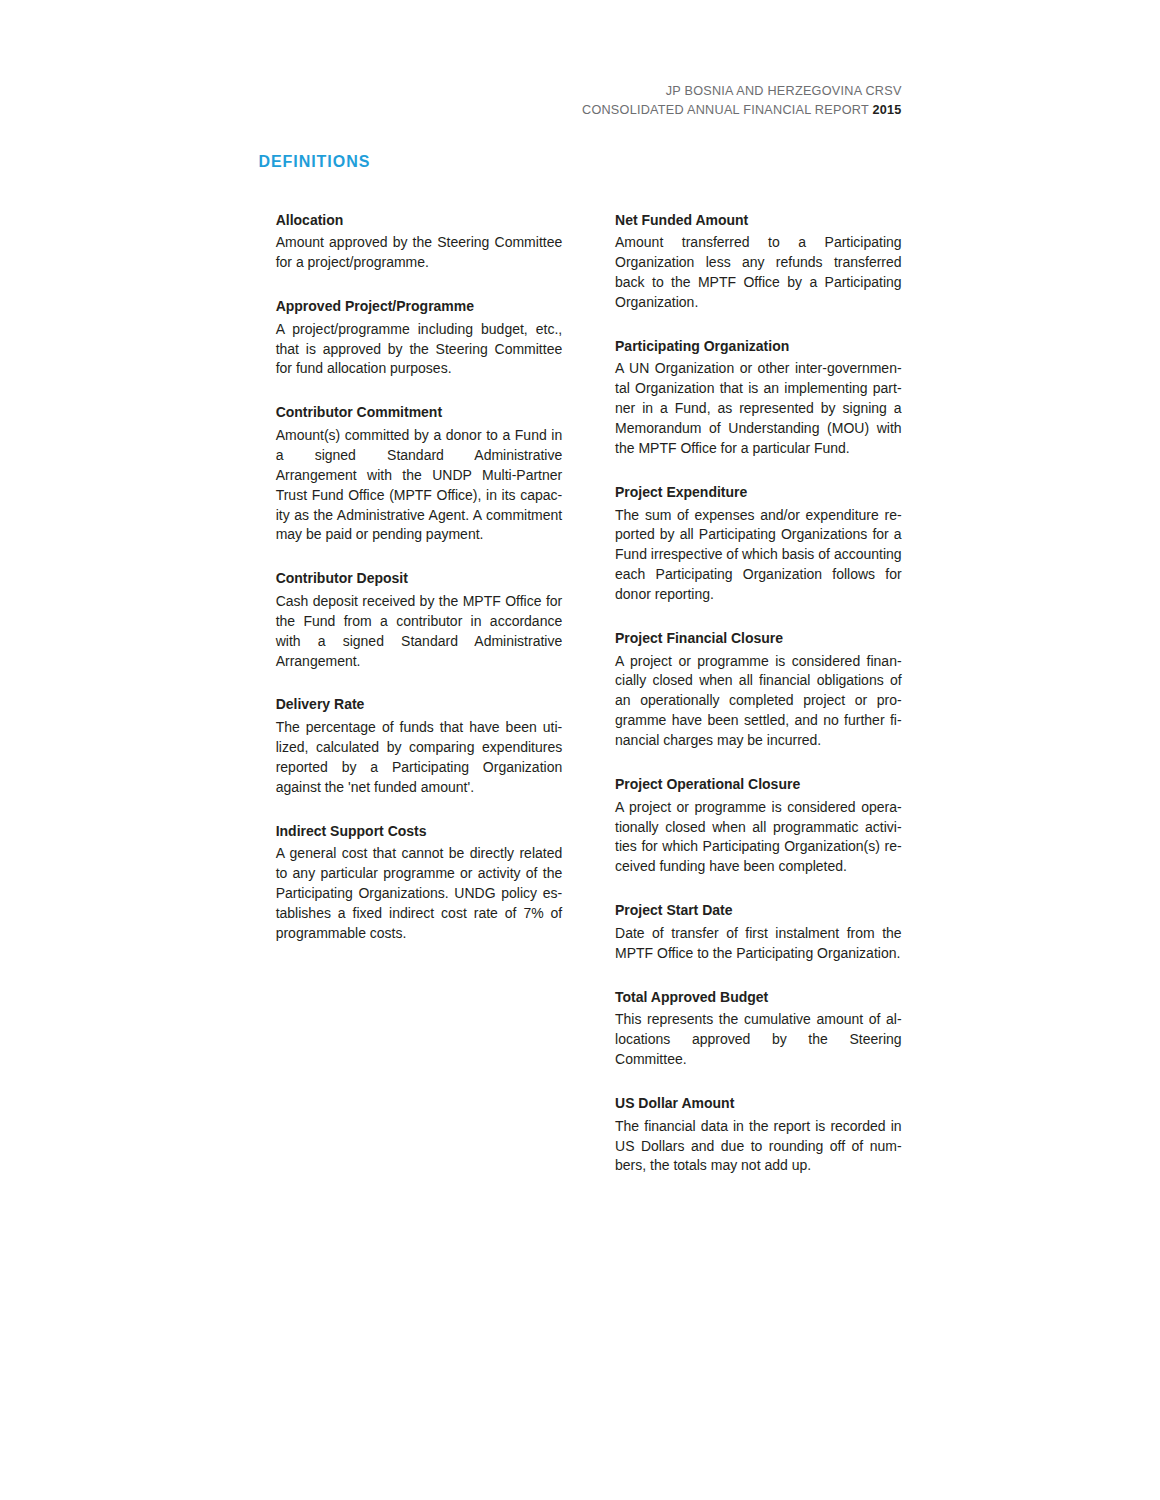JP Bosnia and Herzegovina CRSV
Consolidated Annual Financial Report 2015
Definitions
Allocation
Amount approved by the Steering Committee for a project/programme.
Approved Project/Programme
A project/programme including budget, etc., that is approved by the Steering Committee for fund allocation purposes.
Contributor Commitment
Amount(s) committed by a donor to a Fund in a signed Standard Administrative Arrangement with the UNDP Multi-Partner Trust Fund Office (MPTF Office), in its capacity as the Administrative Agent. A commitment may be paid or pending payment.
Contributor Deposit
Cash deposit received by the MPTF Office for the Fund from a contributor in accordance with a signed Standard Administrative Arrangement.
Delivery Rate
The percentage of funds that have been utilized, calculated by comparing expenditures reported by a Participating Organization against the 'net funded amount'.
Indirect Support Costs
A general cost that cannot be directly related to any particular programme or activity of the Participating Organizations. UNDG policy establishes a fixed indirect cost rate of 7% of programmable costs.
Net Funded Amount
Amount transferred to a Participating Organization less any refunds transferred back to the MPTF Office by a Participating Organization.
Participating Organization
A UN Organization or other inter-governmental Organization that is an implementing partner in a Fund, as represented by signing a Memorandum of Understanding (MOU) with the MPTF Office for a particular Fund.
Project Expenditure
The sum of expenses and/or expenditure reported by all Participating Organizations for a Fund irrespective of which basis of accounting each Participating Organization follows for donor reporting.
Project Financial Closure
A project or programme is considered financially closed when all financial obligations of an operationally completed project or programme have been settled, and no further financial charges may be incurred.
Project Operational Closure
A project or programme is considered operationally closed when all programmatic activities for which Participating Organization(s) received funding have been completed.
Project Start Date
Date of transfer of first instalment from the MPTF Office to the Participating Organization.
Total Approved Budget
This represents the cumulative amount of allocations approved by the Steering Committee.
US Dollar Amount
The financial data in the report is recorded in US Dollars and due to rounding off of numbers, the totals may not add up.